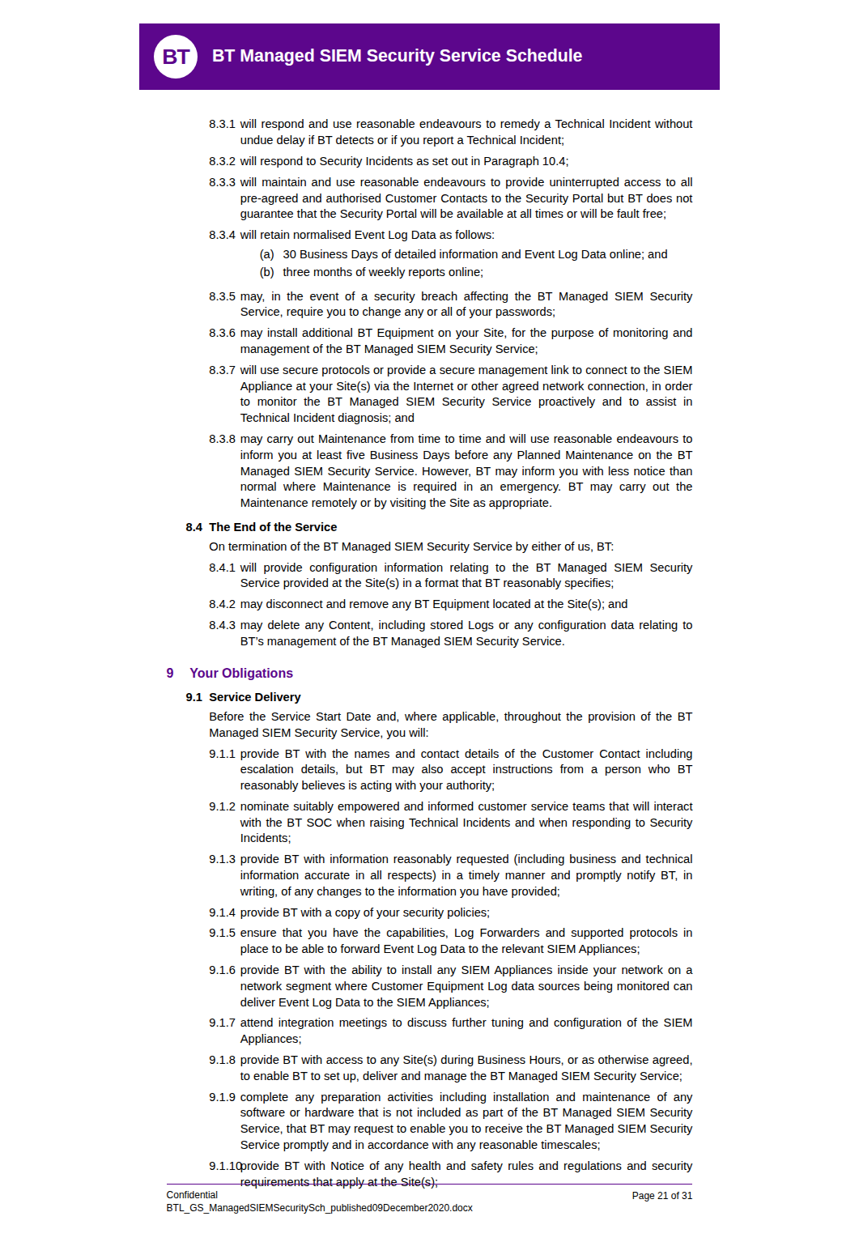BT
BT Managed SIEM Security Service Schedule
8.3.1
will respond and use reasonable endeavours to remedy a Technical Incident without undue delay if BT detects or if you report a Technical Incident;
8.3.2
will respond to Security Incidents as set out in Paragraph 10.4;
8.3.3
will maintain and use reasonable endeavours to provide uninterrupted access to all pre-agreed and authorised Customer Contacts to the Security Portal but BT does not guarantee that the Security Portal will be available at all times or will be fault free;
8.3.4
will retain normalised Event Log Data as follows:
(a)
30 Business Days of detailed information and Event Log Data online; and
(b)
three months of weekly reports online;
8.3.5
may, in the event of a security breach affecting the BT Managed SIEM Security Service, require you to change any or all of your passwords;
8.3.6
may install additional BT Equipment on your Site, for the purpose of monitoring and management of the BT Managed SIEM Security Service;
8.3.7
will use secure protocols or provide a secure management link to connect to the SIEM Appliance at your Site(s) via the Internet or other agreed network connection, in order to monitor the BT Managed SIEM Security Service proactively and to assist in Technical Incident diagnosis; and
8.3.8
may carry out Maintenance from time to time and will use reasonable endeavours to inform you at least five Business Days before any Planned Maintenance on the BT Managed SIEM Security Service. However, BT may inform you with less notice than normal where Maintenance is required in an emergency. BT may carry out the Maintenance remotely or by visiting the Site as appropriate.
8.4
The End of the Service
On termination of the BT Managed SIEM Security Service by either of us, BT:
8.4.1
will provide configuration information relating to the BT Managed SIEM Security Service provided at the Site(s) in a format that BT reasonably specifies;
8.4.2
may disconnect and remove any BT Equipment located at the Site(s); and
8.4.3
may delete any Content, including stored Logs or any configuration data relating to BT’s management of the BT Managed SIEM Security Service.
9
Your Obligations
9.1
Service Delivery
Before the Service Start Date and, where applicable, throughout the provision of the BT Managed SIEM Security Service, you will:
9.1.1
provide BT with the names and contact details of the Customer Contact including escalation details, but BT may also accept instructions from a person who BT reasonably believes is acting with your authority;
9.1.2
nominate suitably empowered and informed customer service teams that will interact with the BT SOC when raising Technical Incidents and when responding to Security Incidents;
9.1.3
provide BT with information reasonably requested (including business and technical information accurate in all respects) in a timely manner and promptly notify BT, in writing, of any changes to the information you have provided;
9.1.4
provide BT with a copy of your security policies;
9.1.5
ensure that you have the capabilities, Log Forwarders and supported protocols in place to be able to forward Event Log Data to the relevant SIEM Appliances;
9.1.6
provide BT with the ability to install any SIEM Appliances inside your network on a network segment where Customer Equipment Log data sources being monitored can deliver Event Log Data to the SIEM Appliances;
9.1.7
attend integration meetings to discuss further tuning and configuration of the SIEM Appliances;
9.1.8
provide BT with access to any Site(s) during Business Hours, or as otherwise agreed, to enable BT to set up, deliver and manage the BT Managed SIEM Security Service;
9.1.9
complete any preparation activities including installation and maintenance of any software or hardware that is not included as part of the BT Managed SIEM Security Service, that BT may request to enable you to receive the BT Managed SIEM Security Service promptly and in accordance with any reasonable timescales;
9.1.10
provide BT with Notice of any health and safety rules and regulations and security requirements that apply at the Site(s);
Confidential
BTL_GS_ManagedSIEMSecuritySch_published09December2020.docx
Page 21 of 31